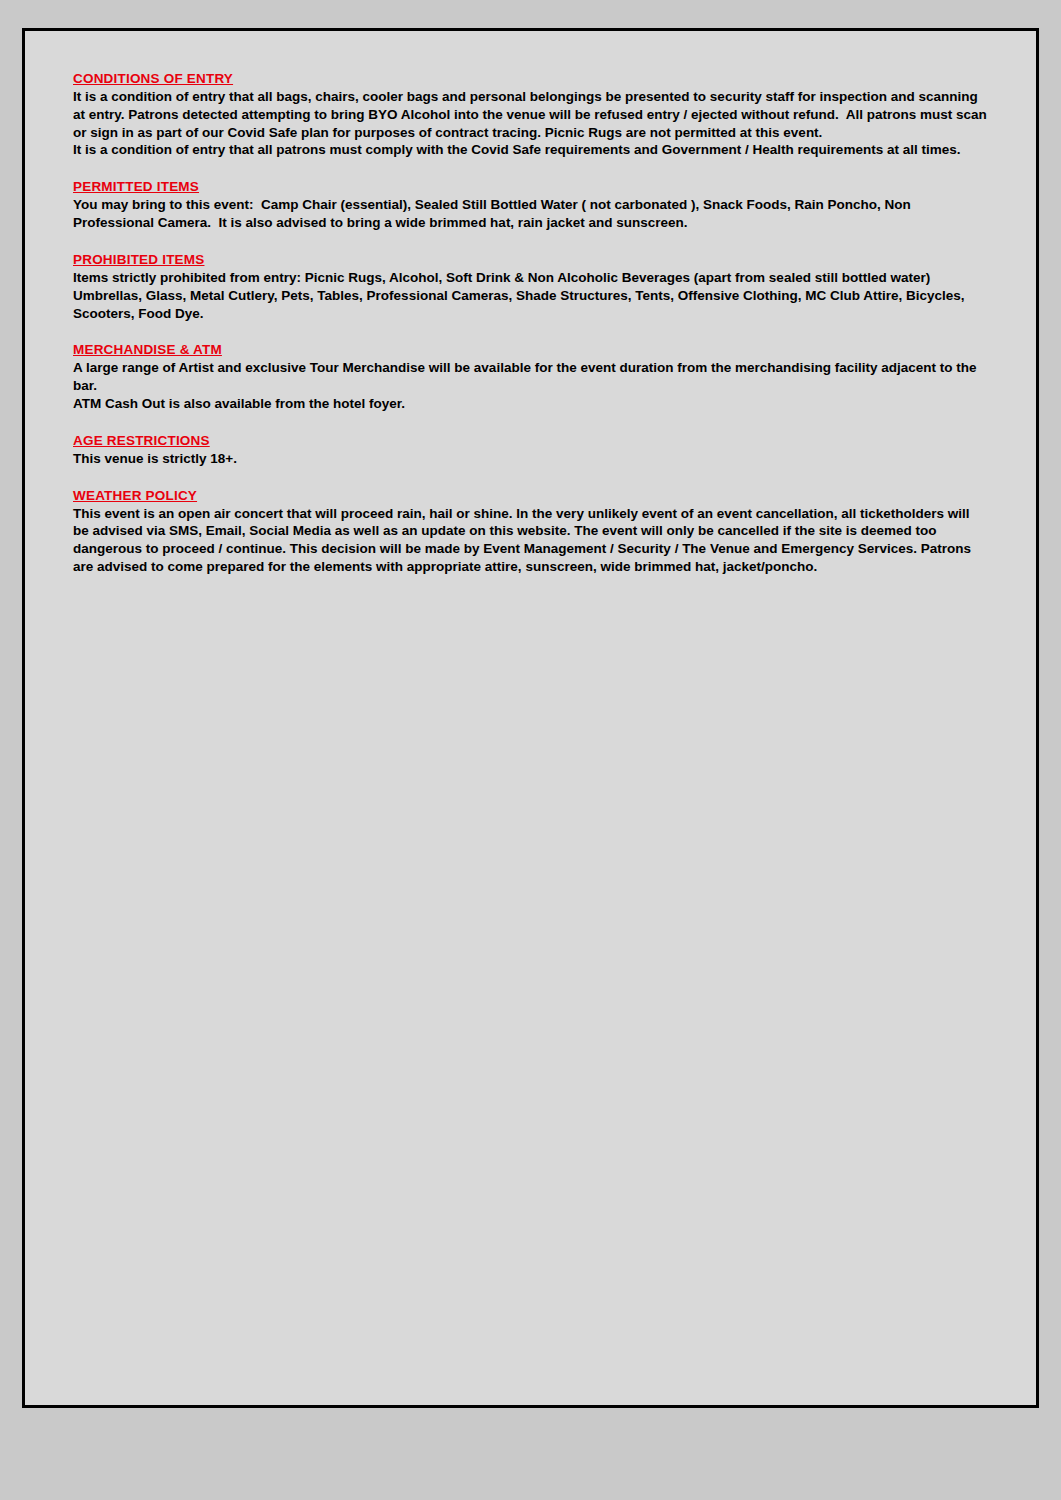CONDITIONS OF ENTRY
It is a condition of entry that all bags, chairs, cooler bags and personal belongings be presented to security staff for inspection and scanning at entry. Patrons detected attempting to bring BYO Alcohol into the venue will be refused entry / ejected without refund. All patrons must scan or sign in as part of our Covid Safe plan for purposes of contract tracing. Picnic Rugs are not permitted at this event.
It is a condition of entry that all patrons must comply with the Covid Safe requirements and Government / Health requirements at all times.
PERMITTED ITEMS
You may bring to this event: Camp Chair (essential), Sealed Still Bottled Water ( not carbonated ), Snack Foods, Rain Poncho, Non Professional Camera. It is also advised to bring a wide brimmed hat, rain jacket and sunscreen.
PROHIBITED ITEMS
Items strictly prohibited from entry: Picnic Rugs, Alcohol, Soft Drink & Non Alcoholic Beverages (apart from sealed still bottled water) Umbrellas, Glass, Metal Cutlery, Pets, Tables, Professional Cameras, Shade Structures, Tents, Offensive Clothing, MC Club Attire, Bicycles, Scooters, Food Dye.
MERCHANDISE & ATM
A large range of Artist and exclusive Tour Merchandise will be available for the event duration from the merchandising facility adjacent to the bar.
ATM Cash Out is also available from the hotel foyer.
AGE RESTRICTIONS
This venue is strictly 18+.
WEATHER POLICY
This event is an open air concert that will proceed rain, hail or shine. In the very unlikely event of an event cancellation, all ticketholders will be advised via SMS, Email, Social Media as well as an update on this website. The event will only be cancelled if the site is deemed too dangerous to proceed / continue. This decision will be made by Event Management / Security / The Venue and Emergency Services. Patrons are advised to come prepared for the elements with appropriate attire, sunscreen, wide brimmed hat, jacket/poncho.